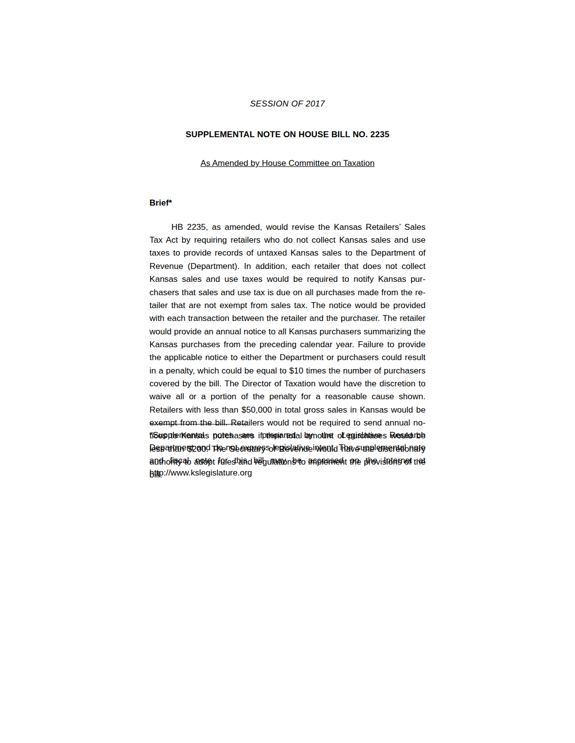SESSION OF 2017
SUPPLEMENTAL NOTE ON HOUSE BILL NO. 2235
As Amended by House Committee on Taxation
Brief*
HB 2235, as amended, would revise the Kansas Retailers’ Sales Tax Act by requiring retailers who do not collect Kansas sales and use taxes to provide records of untaxed Kansas sales to the Department of Revenue (Department). In addition, each retailer that does not collect Kansas sales and use taxes would be required to notify Kansas purchasers that sales and use tax is due on all purchases made from the retailer that are not exempt from sales tax. The notice would be provided with each transaction between the retailer and the purchaser. The retailer would provide an annual notice to all Kansas purchasers summarizing the Kansas purchases from the preceding calendar year. Failure to provide the applicable notice to either the Department or purchasers could result in a penalty, which could be equal to $10 times the number of purchasers covered by the bill. The Director of Taxation would have the discretion to waive all or a portion of the penalty for a reasonable cause shown. Retailers with less than $50,000 in total gross sales in Kansas would be exempt from the bill. Retailers would not be required to send annual notices to Kansas purchasers if their total amount of purchases would be less than $200. The Secretary of Revenue would have the discretionary authority to adopt rules and regulations to implement the provisions of the bill.
*Supplemental notes are prepared by the Legislative Research Department and do not express legislative intent. The supplemental note and fiscal note for this bill may be accessed on the Internet at http://www.kslegislature.org